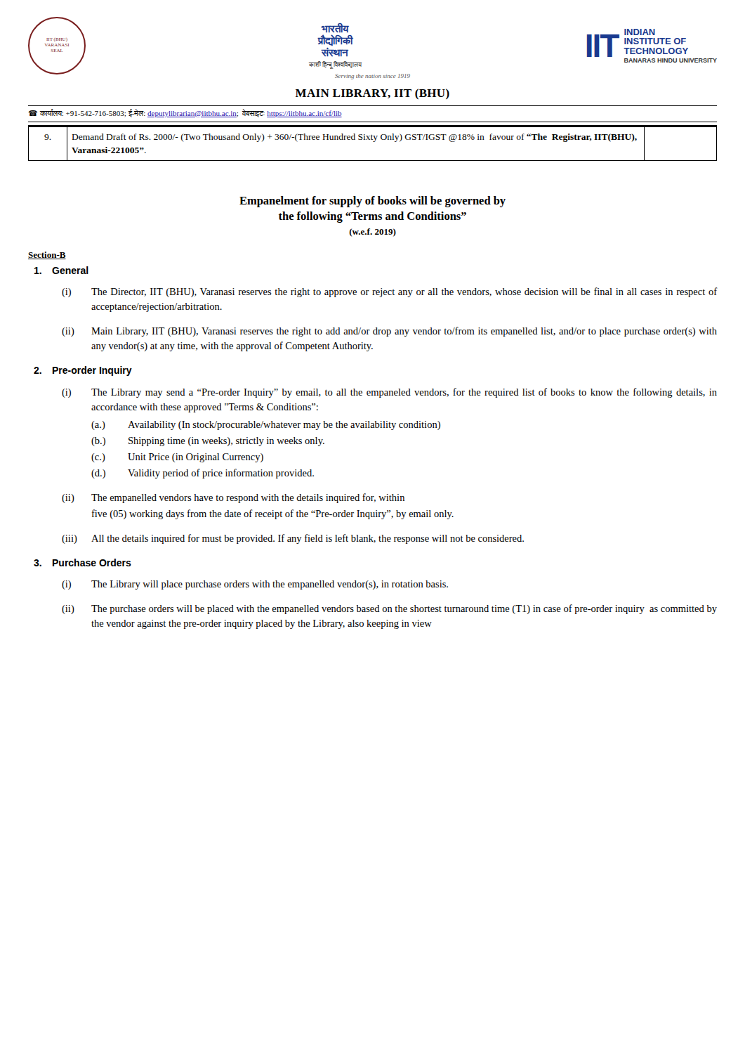IIT (BHU)
VARANASI
SEAL
भारतीय
प्रौद्योगिकी
संस्थान काशी हिन्दू विश्वविद्यालय
IIT INDIAN
INSTITUTE OF
TECHNOLOGY BANARAS HINDU UNIVERSITY
Serving the nation since 1919
MAIN LIBRARY, IIT (BHU)
☎ कार्यालय: +91-542-716-5803; ई-मेल: deputylibrarian@iitbhu.ac.in; वेबसाइटः https://iitbhu.ac.in/cf/lib
| 9. | Demand Draft of Rs. 2000/- (Two Thousand Only) + 360/-(Three Hundred Sixty Only) GST/IGST @18% in favour of “The Registrar, IIT(BHU), Varanasi-221005” . | |
Empanelment for supply of books will be governed by
the following “Terms and Conditions”
(w.e.f. 2019)
Section-B
General
(i) The Director, IIT (BHU), Varanasi reserves the right to approve or reject any or all the vendors, whose decision will be final in all cases in respect of acceptance/rejection/arbitration.
(ii) Main Library, IIT (BHU), Varanasi reserves the right to add and/or drop any vendor to/from its empanelled list, and/or to place purchase order(s) with any vendor(s) at any time, with the approval of Competent Authority.
Pre-order Inquiry
(i) The Library may send a “Pre-order Inquiry” by email, to all the empaneled vendors, for the required list of books to know the following details, in accordance with these approved "Terms & Conditions”:
(a.) Availability (In stock/procurable/whatever may be the availability condition)
(b.) Shipping time (in weeks), strictly in weeks only.
(c.) Unit Price (in Original Currency)
(d.) Validity period of price information provided.
(ii) The empanelled vendors have to respond with the details inquired for, within five (05) working days from the date of receipt of the “Pre-order Inquiry”, by email only.
(iii) All the details inquired for must be provided. If any field is left blank, the response will not be considered.
Purchase Orders
(i) The Library will place purchase orders with the empanelled vendor(s), in rotation basis.
(ii) The purchase orders will be placed with the empanelled vendors based on the shortest turnaround time (T1) in case of pre-order inquiry as committed by the vendor against the pre-order inquiry placed by the Library, also keeping in view